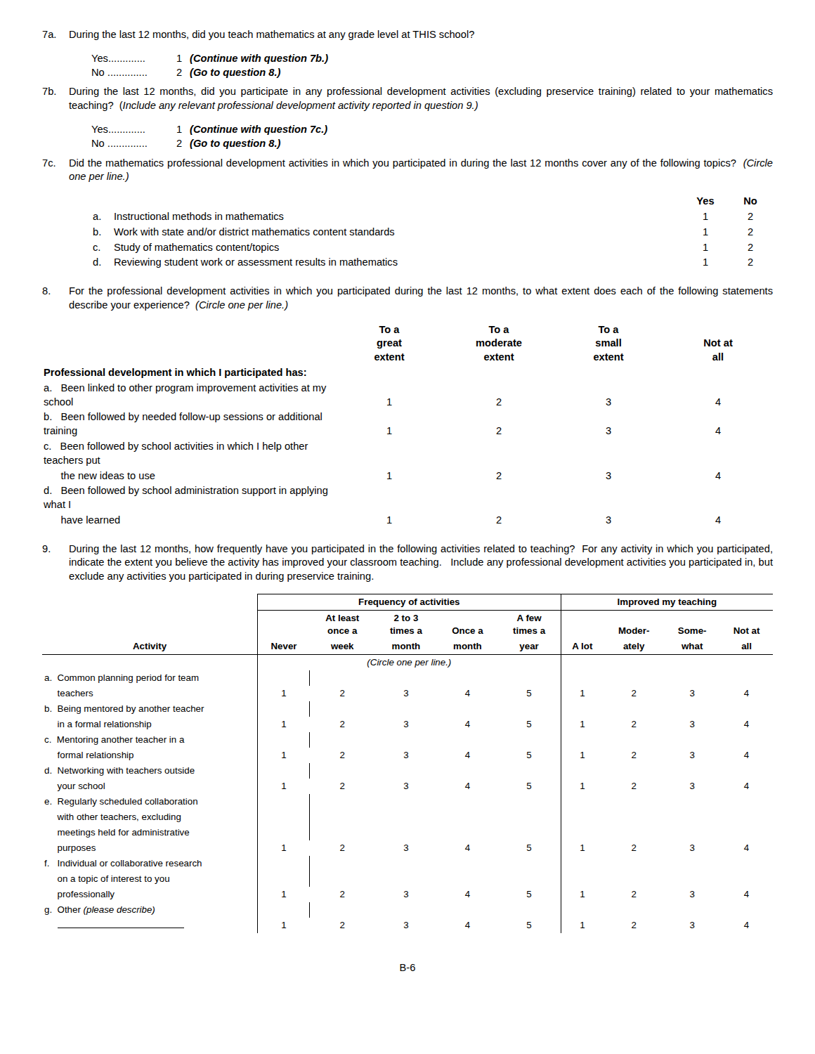7a.
During the last 12 months, did you teach mathematics at any grade level at THIS school?
Yes.............
1
(Continue with question 7b.)
No ..............
2
(Go to question 8.)
7b.
During the last 12 months, did you participate in any professional development activities (excluding preservice training) related to your mathematics teaching? (Include any relevant professional development activity reported in question 9.)
Yes.............
1
(Continue with question 7c.)
No ..............
2
(Go to question 8.)
7c.
Did the mathematics professional development activities in which you participated in during the last 12 months cover any of the following topics? (Circle one per line.)
| | | Yes | No |
| a. | Instructional methods in mathematics | 1 | 2 |
| b. | Work with state and/or district mathematics content standards | 1 | 2 |
| c. | Study of mathematics content/topics | 1 | 2 |
| d. | Reviewing student work or assessment results in mathematics | 1 | 2 |
8.
For the professional development activities in which you participated during the last 12 months, to what extent does each of the following statements describe your experience? (Circle one per line.)
| | To a great extent | To a moderate extent | To a small extent | Not at all |
| Professional development in which I participated has: | | | | |
| a. Been linked to other program improvement activities at my school | 1 | 2 | 3 | 4 |
| b. Been followed by needed follow-up sessions or additional training | 1 | 2 | 3 | 4 |
| c. Been followed by school activities in which I help other teachers put | | | | |
| the new ideas to use | 1 | 2 | 3 | 4 |
| d. Been followed by school administration support in applying what I | | | | |
| have learned | 1 | 2 | 3 | 4 |
9.
During the last 12 months, how frequently have you participated in the following activities related to teaching? For any activity in which you participated, indicate the extent you believe the activity has improved your classroom teaching. Include any professional development activities you participated in, but exclude any activities you participated in during preservice training.
| | Frequency of activities | Improved my teaching |
| | | At least once a | 2 to 3 times a | Once a | A few times a | | Moder- | Some- | Not at |
| Activity | Never | week | month | month | year | A lot | ately | what | all |
| | (Circle one per line.) | |
| a. Common planning period for team | | | | | | | | | |
| teachers | 1 | 2 | 3 | 4 | 5 | 1 | 2 | 3 | 4 |
| b. Being mentored by another teacher | | | | | | | | | |
| in a formal relationship | 1 | 2 | 3 | 4 | 5 | 1 | 2 | 3 | 4 |
| c. Mentoring another teacher in a | | | | | | | | | |
| formal relationship | 1 | 2 | 3 | 4 | 5 | 1 | 2 | 3 | 4 |
| d. Networking with teachers outside | | | | | | | | | |
| your school | 1 | 2 | 3 | 4 | 5 | 1 | 2 | 3 | 4 |
| e. Regularly scheduled collaboration | | | | | | | | | |
| with other teachers, excluding | | | | | | | | | |
| meetings held for administrative | | | | | | | | | |
| purposes | 1 | 2 | 3 | 4 | 5 | 1 | 2 | 3 | 4 |
| f. Individual or collaborative research | | | | | | | | | |
| on a topic of interest to you | | | | | | | | | |
| professionally | 1 | 2 | 3 | 4 | 5 | 1 | 2 | 3 | 4 |
| g. Other (please describe) | | | | | | | | | |
| | 1 | 2 | 3 | 4 | 5 | 1 | 2 | 3 | 4 |
B-6